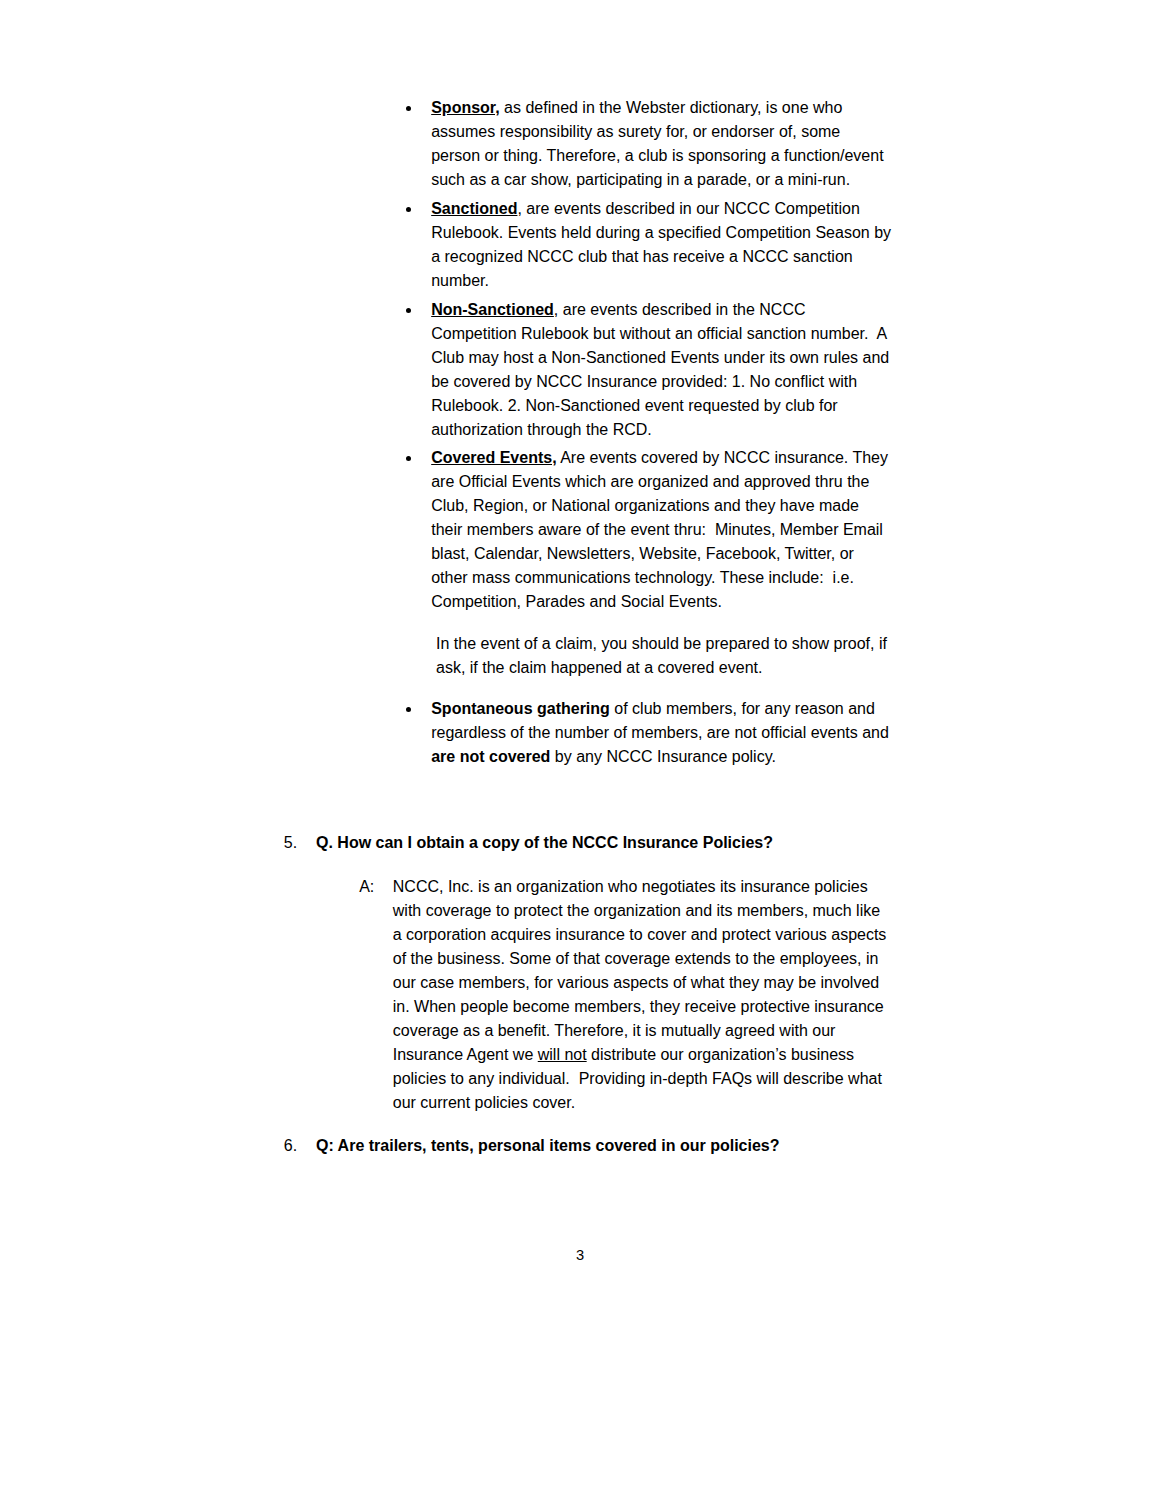Sponsor, as defined in the Webster dictionary, is one who assumes responsibility as surety for, or endorser of, some person or thing. Therefore, a club is sponsoring a function/event such as a car show, participating in a parade, or a mini-run.
Sanctioned, are events described in our NCCC Competition Rulebook. Events held during a specified Competition Season by a recognized NCCC club that has receive a NCCC sanction number.
Non-Sanctioned, are events described in the NCCC Competition Rulebook but without an official sanction number. A Club may host a Non-Sanctioned Events under its own rules and be covered by NCCC Insurance provided: 1. No conflict with Rulebook. 2. Non-Sanctioned event requested by club for authorization through the RCD.
Covered Events, Are events covered by NCCC insurance. They are Official Events which are organized and approved thru the Club, Region, or National organizations and they have made their members aware of the event thru: Minutes, Member Email blast, Calendar, Newsletters, Website, Facebook, Twitter, or other mass communications technology. These include: i.e. Competition, Parades and Social Events.
In the event of a claim, you should be prepared to show proof, if ask, if the claim happened at a covered event.
Spontaneous gathering of club members, for any reason and regardless of the number of members, are not official events and are not covered by any NCCC Insurance policy.
Q. How can I obtain a copy of the NCCC Insurance Policies?
A: NCCC, Inc. is an organization who negotiates its insurance policies with coverage to protect the organization and its members, much like a corporation acquires insurance to cover and protect various aspects of the business. Some of that coverage extends to the employees, in our case members, for various aspects of what they may be involved in. When people become members, they receive protective insurance coverage as a benefit. Therefore, it is mutually agreed with our Insurance Agent we will not distribute our organization’s business policies to any individual. Providing in-depth FAQs will describe what our current policies cover.
Q: Are trailers, tents, personal items covered in our policies?
3